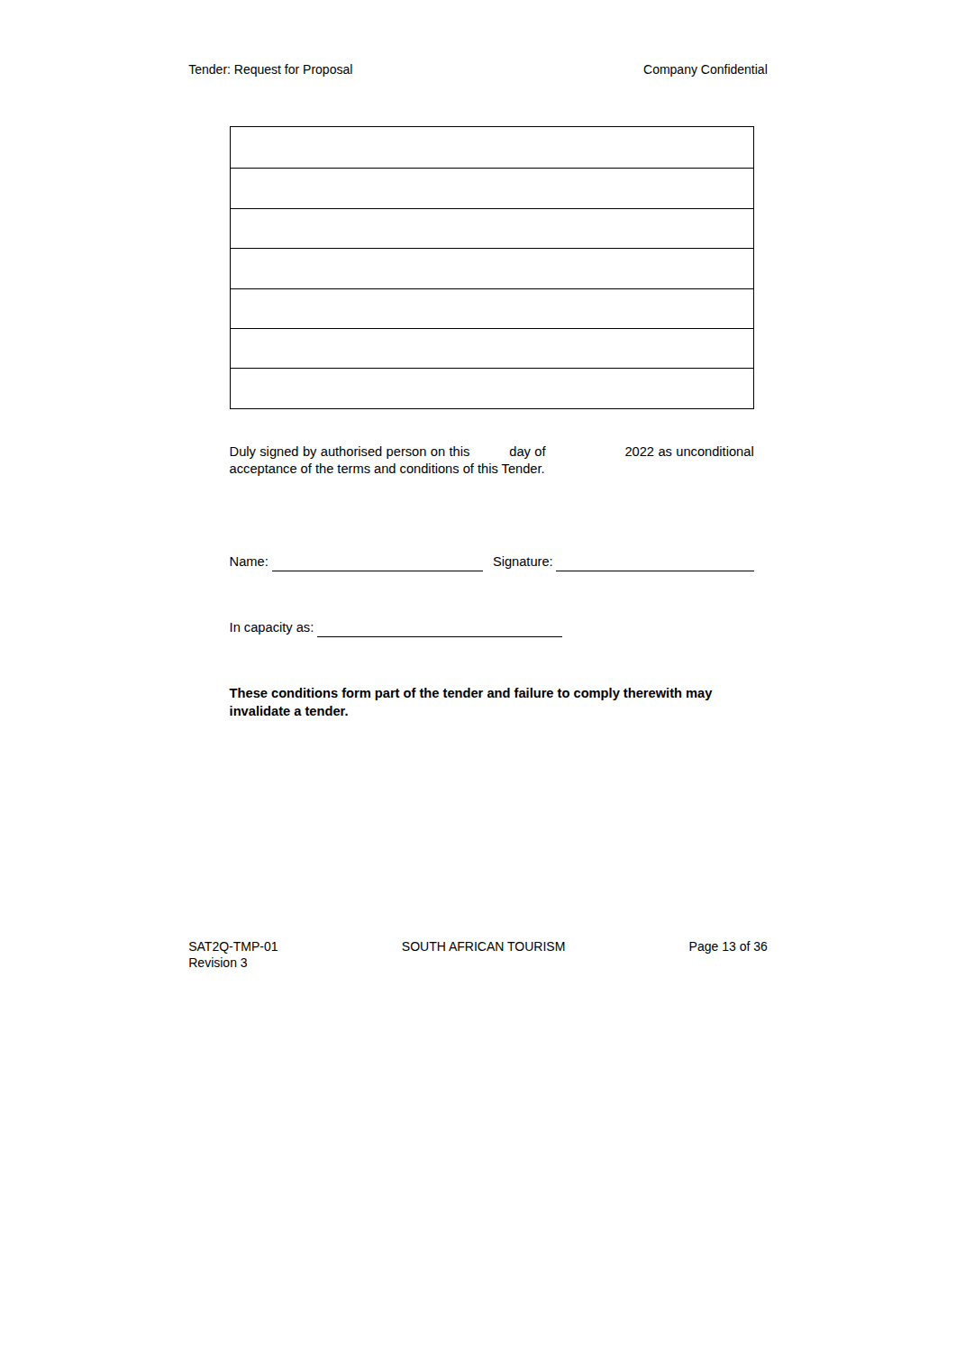Tender: Request for Proposal
Company Confidential
Duly signed by authorised person on this day of 2022 as unconditional acceptance of the terms and conditions of this Tender.
Name:
Signature:
In capacity as:
These conditions form part of the tender and failure to comply therewith may invalidate a tender.
SAT2Q-TMP-01
Revision 3
SOUTH AFRICAN TOURISM
Page 13 of 36